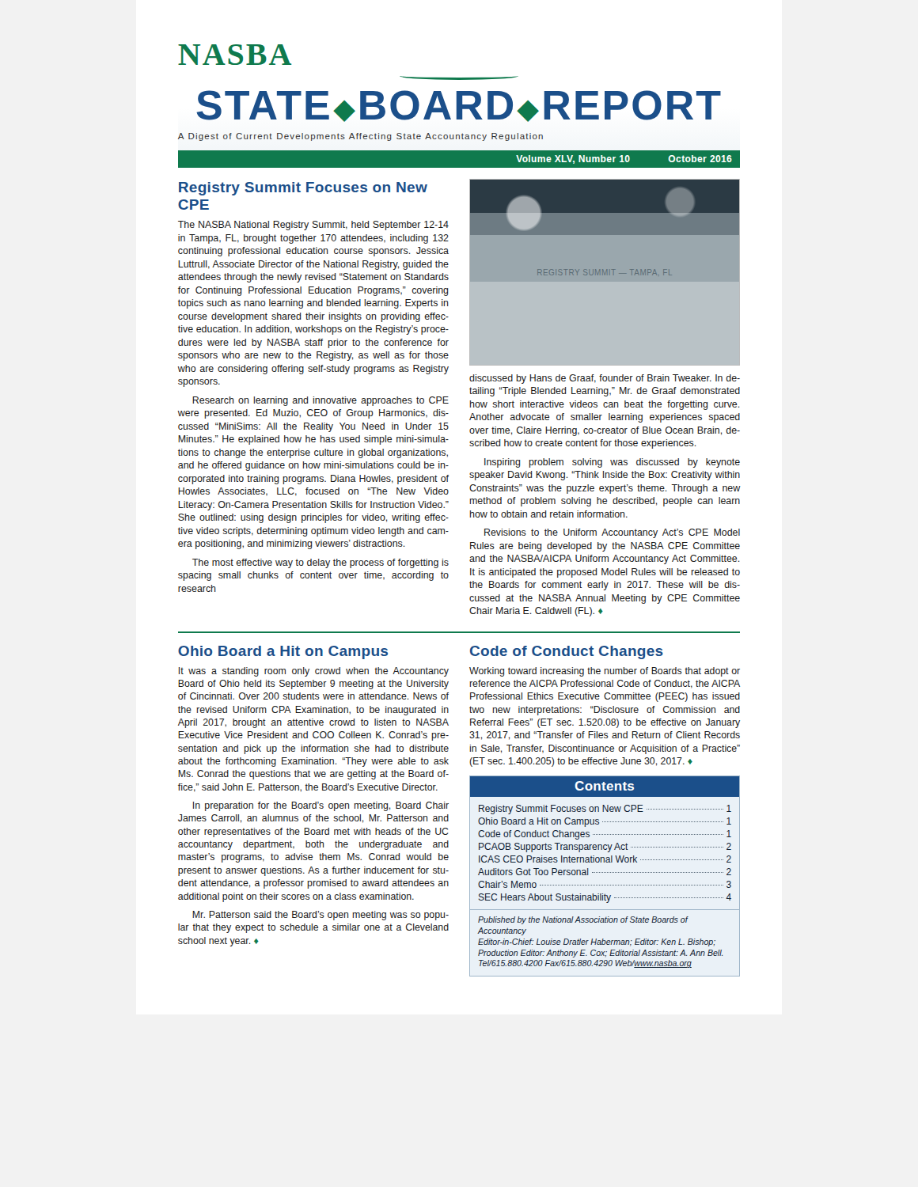NASBA
STATE◆BOARD◆REPORT
A Digest of Current Developments Affecting State Accountancy Regulation
Volume XLV, Number 10 October 2016
Registry Summit Focuses on New CPE
The NASBA National Registry Summit, held September 12-14 in Tampa, FL, brought together 170 attendees, including 132 continuing professional education course sponsors. Jessica Luttrull, Associate Director of the National Registry, guided the attendees through the newly revised “Statement on Standards for Continuing Professional Education Programs,” covering topics such as nano learning and blended learning. Experts in course development shared their insights on providing effective education. In addition, workshops on the Registry’s procedures were led by NASBA staff prior to the conference for sponsors who are new to the Registry, as well as for those who are considering offering self-study programs as Registry sponsors.
Research on learning and innovative approaches to CPE were presented. Ed Muzio, CEO of Group Harmonics, discussed “MiniSims: All the Reality You Need in Under 15 Minutes.” He explained how he has used simple mini-simulations to change the enterprise culture in global organizations, and he offered guidance on how mini-simulations could be incorporated into training programs. Diana Howles, president of Howles Associates, LLC, focused on “The New Video Literacy: On-Camera Presentation Skills for Instruction Video.” She outlined: using design principles for video, writing effective video scripts, determining optimum video length and camera positioning, and minimizing viewers’ distractions.
The most effective way to delay the process of forgetting is spacing small chunks of content over time, according to research
Registry Summit — Tampa, FL
discussed by Hans de Graaf, founder of Brain Tweaker. In detailing “Triple Blended Learning,” Mr. de Graaf demonstrated how short interactive videos can beat the forgetting curve. Another advocate of smaller learning experiences spaced over time, Claire Herring, co-creator of Blue Ocean Brain, described how to create content for those experiences.
Inspiring problem solving was discussed by keynote speaker David Kwong. “Think Inside the Box: Creativity within Constraints” was the puzzle expert’s theme. Through a new method of problem solving he described, people can learn how to obtain and retain information.
Revisions to the Uniform Accountancy Act’s CPE Model Rules are being developed by the NASBA CPE Committee and the NASBA/AICPA Uniform Accountancy Act Committee. It is anticipated the proposed Model Rules will be released to the Boards for comment early in 2017. These will be discussed at the NASBA Annual Meeting by CPE Committee Chair Maria E. Caldwell (FL). ♦
Ohio Board a Hit on Campus
It was a standing room only crowd when the Accountancy Board of Ohio held its September 9 meeting at the University of Cincinnati. Over 200 students were in attendance. News of the revised Uniform CPA Examination, to be inaugurated in April 2017, brought an attentive crowd to listen to NASBA Executive Vice President and COO Colleen K. Conrad’s presentation and pick up the information she had to distribute about the forthcoming Examination. “They were able to ask Ms. Conrad the questions that we are getting at the Board office,” said John E. Patterson, the Board’s Executive Director.
In preparation for the Board’s open meeting, Board Chair James Carroll, an alumnus of the school, Mr. Patterson and other representatives of the Board met with heads of the UC accountancy department, both the undergraduate and master’s programs, to advise them Ms. Conrad would be present to answer questions. As a further inducement for student attendance, a professor promised to award attendees an additional point on their scores on a class examination.
Mr. Patterson said the Board’s open meeting was so popular that they expect to schedule a similar one at a Cleveland school next year. ♦
Code of Conduct Changes
Working toward increasing the number of Boards that adopt or reference the AICPA Professional Code of Conduct, the AICPA Professional Ethics Executive Committee (PEEC) has issued two new interpretations: “Disclosure of Commission and Referral Fees” (ET sec. 1.520.08) to be effective on January 31, 2017, and “Transfer of Files and Return of Client Records in Sale, Transfer, Discontinuance or Acquisition of a Practice” (ET sec. 1.400.205) to be effective June 30, 2017. ♦
Contents
Registry Summit Focuses on New CPE 1
Ohio Board a Hit on Campus 1
Code of Conduct Changes 1
PCAOB Supports Transparency Act 2
ICAS CEO Praises International Work 2
Auditors Got Too Personal 2
Chair’s Memo 3
SEC Hears About Sustainability 4
Published by the National Association of State Boards of Accountancy
Editor-in-Chief: Louise Dratler Haberman; Editor: Ken L. Bishop;
Production Editor: Anthony E. Cox; Editorial Assistant: A. Ann Bell.
Tel/615.880.4200 Fax/615.880.4290 Web/www.nasba.org